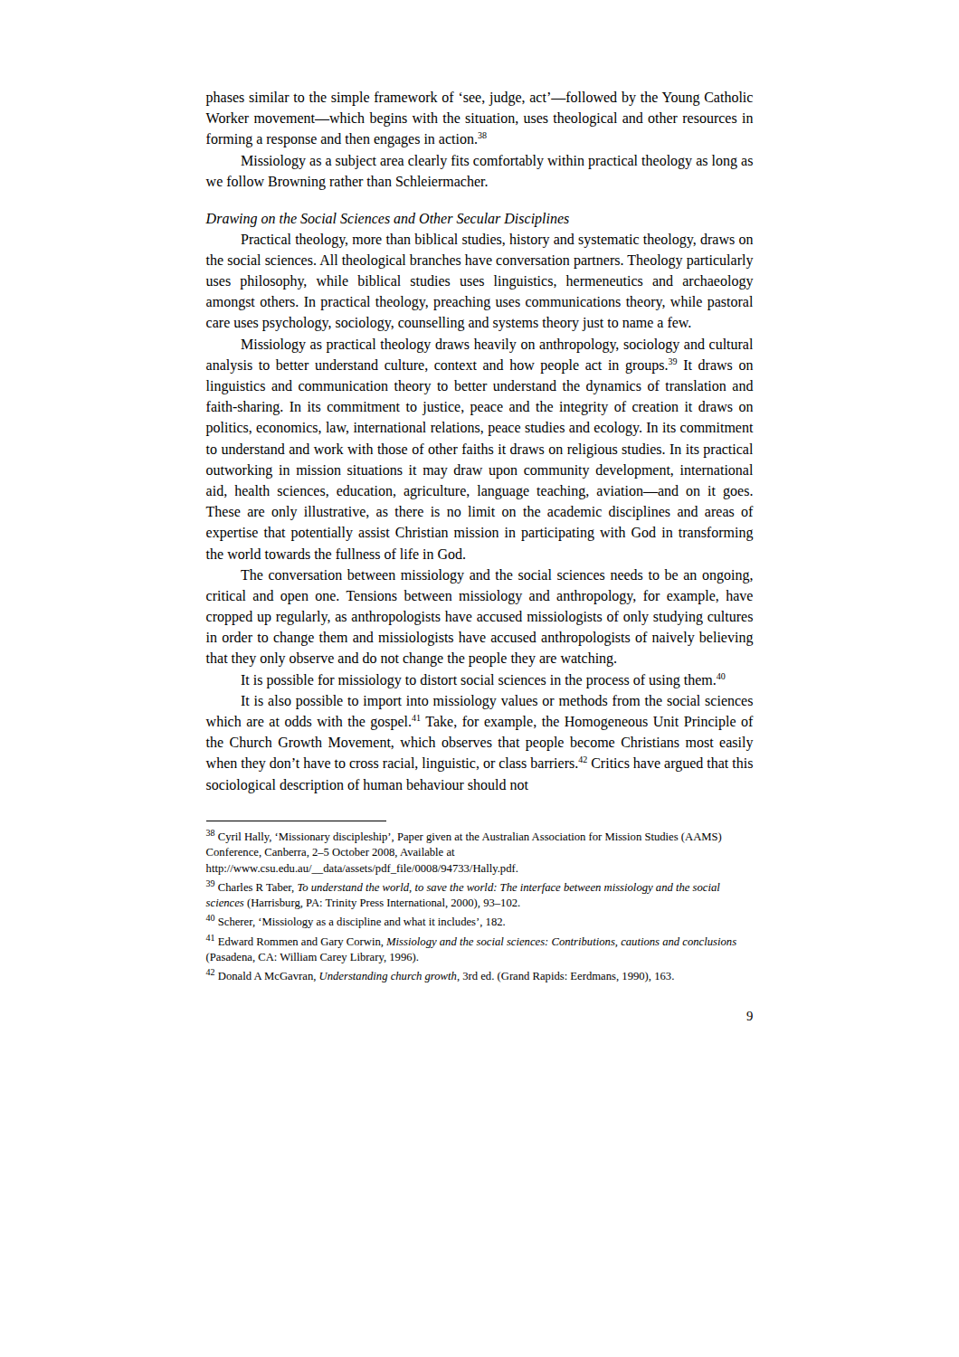phases similar to the simple framework of ‘see, judge, act’—followed by the Young Catholic Worker movement—which begins with the situation, uses theological and other resources in forming a response and then engages in action.38
Missiology as a subject area clearly fits comfortably within practical theology as long as we follow Browning rather than Schleiermacher.
Drawing on the Social Sciences and Other Secular Disciplines
Practical theology, more than biblical studies, history and systematic theology, draws on the social sciences. All theological branches have conversation partners. Theology particularly uses philosophy, while biblical studies uses linguistics, hermeneutics and archaeology amongst others. In practical theology, preaching uses communications theory, while pastoral care uses psychology, sociology, counselling and systems theory just to name a few.
Missiology as practical theology draws heavily on anthropology, sociology and cultural analysis to better understand culture, context and how people act in groups.39 It draws on linguistics and communication theory to better understand the dynamics of translation and faith-sharing. In its commitment to justice, peace and the integrity of creation it draws on politics, economics, law, international relations, peace studies and ecology. In its commitment to understand and work with those of other faiths it draws on religious studies. In its practical outworking in mission situations it may draw upon community development, international aid, health sciences, education, agriculture, language teaching, aviation—and on it goes. These are only illustrative, as there is no limit on the academic disciplines and areas of expertise that potentially assist Christian mission in participating with God in transforming the world towards the fullness of life in God.
The conversation between missiology and the social sciences needs to be an ongoing, critical and open one. Tensions between missiology and anthropology, for example, have cropped up regularly, as anthropologists have accused missiologists of only studying cultures in order to change them and missiologists have accused anthropologists of naively believing that they only observe and do not change the people they are watching.
It is possible for missiology to distort social sciences in the process of using them.40
It is also possible to import into missiology values or methods from the social sciences which are at odds with the gospel.41 Take, for example, the Homogeneous Unit Principle of the Church Growth Movement, which observes that people become Christians most easily when they don’t have to cross racial, linguistic, or class barriers.42 Critics have argued that this sociological description of human behaviour should not
38 Cyril Hally, ‘Missionary discipleship’, Paper given at the Australian Association for Mission Studies (AAMS) Conference, Canberra, 2–5 October 2008, Available at
http://www.csu.edu.au/__data/assets/pdf_file/0008/94733/Hally.pdf.
39 Charles R Taber, To understand the world, to save the world: The interface between missiology and the social sciences (Harrisburg, PA: Trinity Press International, 2000), 93–102.
40 Scherer, ‘Missiology as a discipline and what it includes’, 182.
41 Edward Rommen and Gary Corwin, Missiology and the social sciences: Contributions, cautions and conclusions (Pasadena, CA: William Carey Library, 1996).
42 Donald A McGavran, Understanding church growth, 3rd ed. (Grand Rapids: Eerdmans, 1990), 163.
9